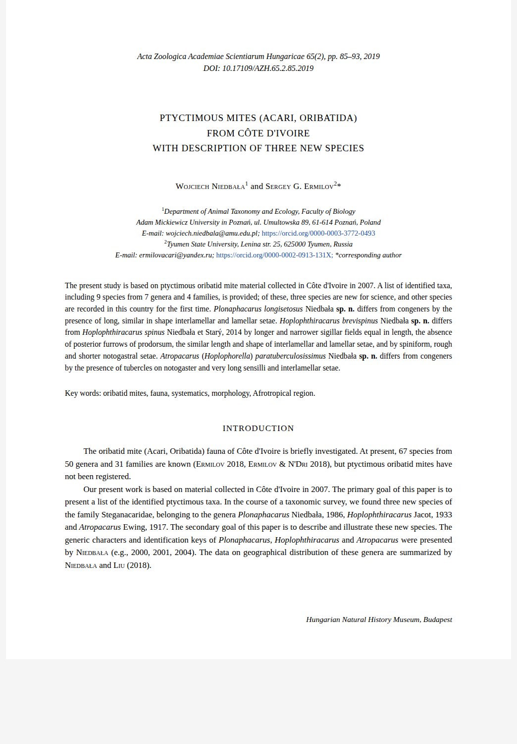Acta Zoologica Academiae Scientiarum Hungaricae 65(2), pp. 85–93, 2019
DOI: 10.17109/AZH.65.2.85.2019
PTYCTIMOUS MITES (ACARI, ORIBATIDA)
FROM CÔTE D'IVOIRE
WITH DESCRIPTION OF THREE NEW SPECIES
Wojciech Niedbała1 and Sergey G. Ermilov2*
1Department of Animal Taxonomy and Ecology, Faculty of Biology
Adam Mickiewicz University in Poznań, ul. Umultowska 89, 61-614 Poznań, Poland
E-mail: wojciech.niedbala@amu.edu.pl; https://orcid.org/0000-0003-3772-0493
2Tyumen State University, Lenina str. 25, 625000 Tyumen, Russia
E-mail: ermilovacari@yandex.ru; https://orcid.org/0000-0002-0913-131X; *corresponding author
The present study is based on ptyctimous oribatid mite material collected in Côte d'Ivoire in 2007. A list of identified taxa, including 9 species from 7 genera and 4 families, is provided; of these, three species are new for science, and other species are recorded in this country for the first time. Plonaphacarus longisetosus Niedbała sp. n. differs from congeners by the presence of long, similar in shape interlamellar and lamellar setae. Hoplophthiracarus brevispinus Niedbała sp. n. differs from Hoplophthiracarus spinus Niedbała et Starý, 2014 by longer and narrower sigillar fields equal in length, the absence of posterior furrows of prodorsum, the similar length and shape of interlamellar and lamellar setae, and by spiniform, rough and shorter notogastral setae. Atropacarus (Hoplophorella) paratuberculosissimus Niedbała sp. n. differs from congeners by the presence of tubercles on notogaster and very long sensilli and interlamellar setae.
Key words: oribatid mites, fauna, systematics, morphology, Afrotropical region.
INTRODUCTION
The oribatid mite (Acari, Oribatida) fauna of Côte d'Ivoire is briefly investigated. At present, 67 species from 50 genera and 31 families are known (Ermilov 2018, Ermilov & N'Dri 2018), but ptyctimous oribatid mites have not been registered.
Our present work is based on material collected in Côte d'Ivoire in 2007. The primary goal of this paper is to present a list of the identified ptyctimous taxa. In the course of a taxonomic survey, we found three new species of the family Steganacaridae, belonging to the genera Plonaphacarus Niedbała, 1986, Hoplophthiracarus Jacot, 1933 and Atropacarus Ewing, 1917. The secondary goal of this paper is to describe and illustrate these new species. The generic characters and identification keys of Plonaphacarus, Hoplophthiracarus and Atropacarus were presented by Niedbała (e.g., 2000, 2001, 2004). The data on geographical distribution of these genera are summarized by Niedbała and Liu (2018).
Hungarian Natural History Museum, Budapest